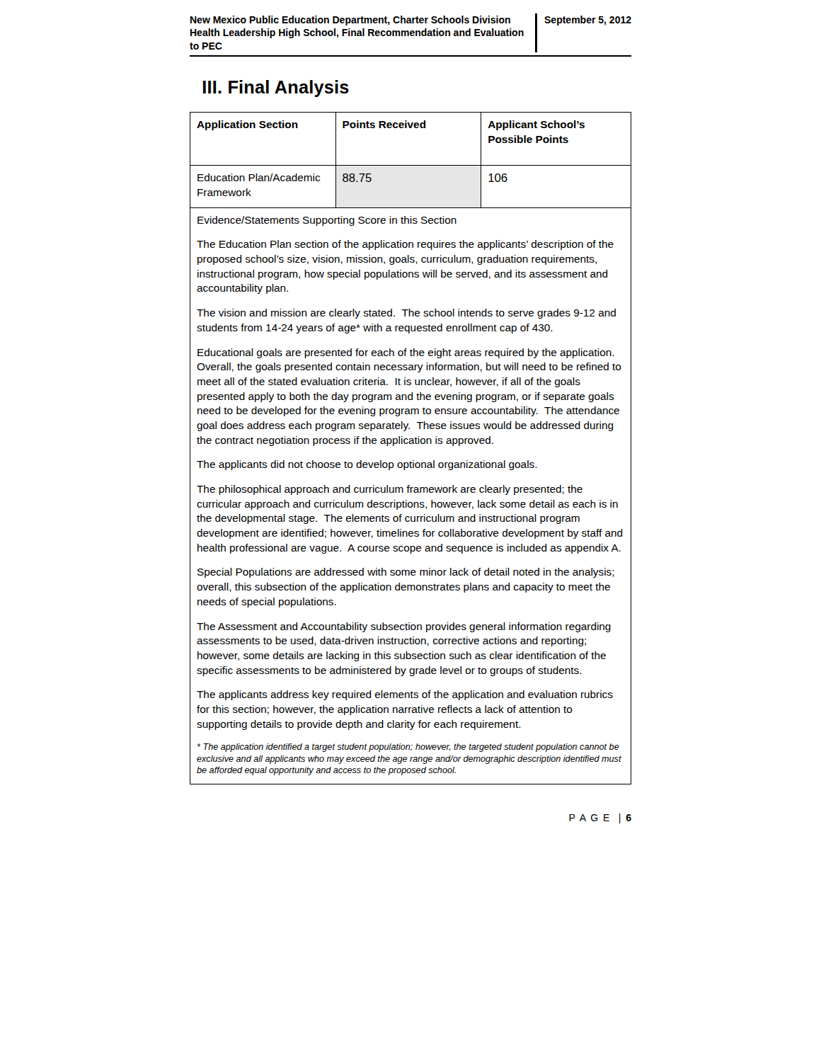New Mexico Public Education Department, Charter Schools Division
Health Leadership High School, Final Recommendation and Evaluation to PEC
September 5, 2012
III. Final Analysis
| Application Section | Points Received | Applicant School’s Possible Points |
| --- | --- | --- |
| Education Plan/Academic Framework | 88.75 | 106 |
| Evidence/Statements Supporting Score in this Section The Education Plan section of the application requires the applicants’ description of the proposed school’s size, vision, mission, goals, curriculum, graduation requirements, instructional program, how special populations will be served, and its assessment and accountability plan. The vision and mission are clearly stated. The school intends to serve grades 9-12 and students from 14-24 years of age* with a requested enrollment cap of 430. Educational goals are presented for each of the eight areas required by the application. Overall, the goals presented contain necessary information, but will need to be refined to meet all of the stated evaluation criteria. It is unclear, however, if all of the goals presented apply to both the day program and the evening program, or if separate goals need to be developed for the evening program to ensure accountability. The attendance goal does address each program separately. These issues would be addressed during the contract negotiation process if the application is approved. The applicants did not choose to develop optional organizational goals. The philosophical approach and curriculum framework are clearly presented; the curricular approach and curriculum descriptions, however, lack some detail as each is in the developmental stage. The elements of curriculum and instructional program development are identified; however, timelines for collaborative development by staff and health professional are vague. A course scope and sequence is included as appendix A. Special Populations are addressed with some minor lack of detail noted in the analysis; overall, this subsection of the application demonstrates plans and capacity to meet the needs of special populations. The Assessment and Accountability subsection provides general information regarding assessments to be used, data-driven instruction, corrective actions and reporting; however, some details are lacking in this subsection such as clear identification of the specific assessments to be administered by grade level or to groups of students. The applicants address key required elements of the application and evaluation rubrics for this section; however, the application narrative reflects a lack of attention to supporting details to provide depth and clarity for each requirement. * The application identified a target student population; however, the targeted student population cannot be exclusive and all applicants who may exceed the age range and/or demographic description identified must be afforded equal opportunity and access to the proposed school. |
P A G E | 6